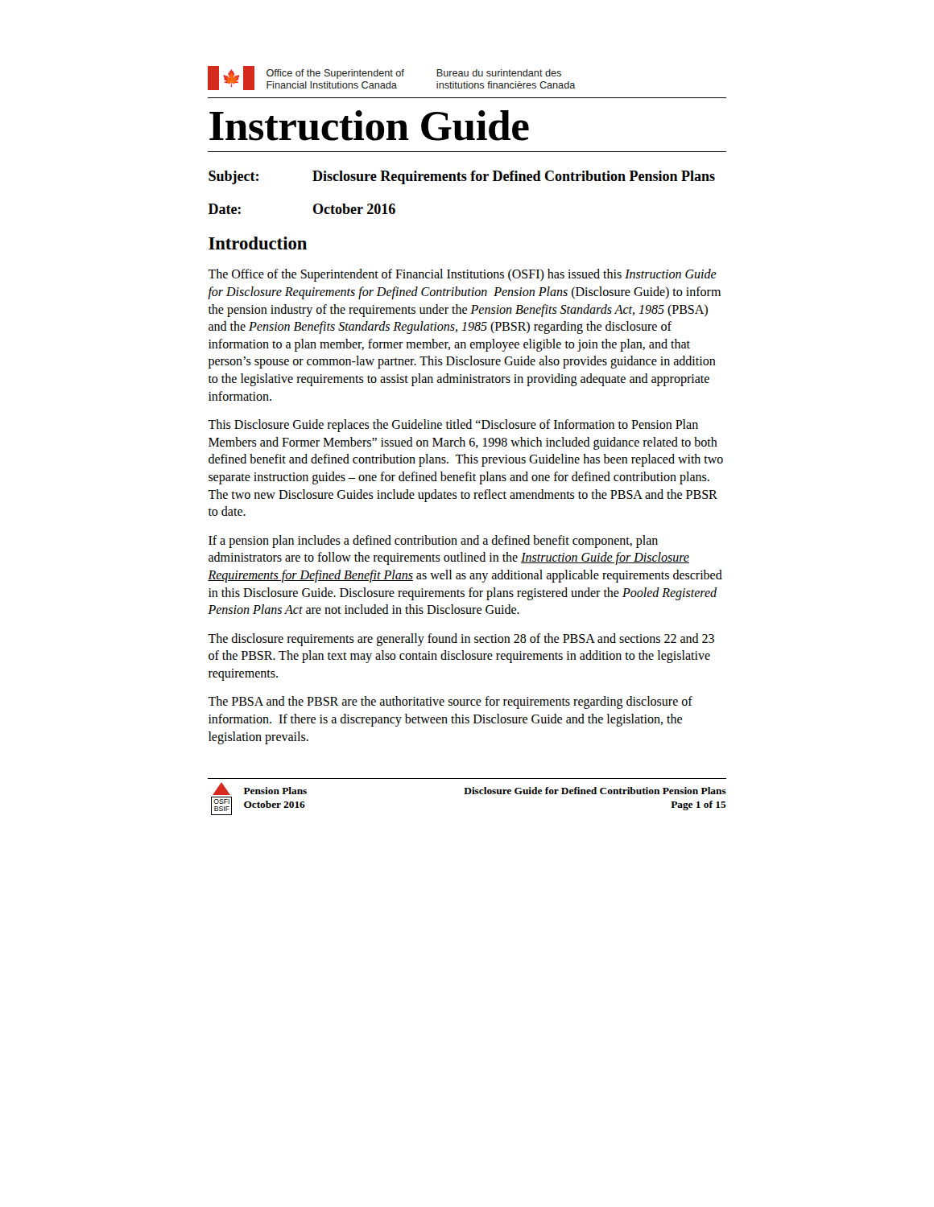🍁
Office of the Superintendent of
Financial Institutions Canada
Bureau du surintendant des
institutions financières Canada
Instruction Guide
Subject:
Disclosure Requirements for Defined Contribution Pension Plans
Date:
October 2016
Introduction
The Office of the Superintendent of Financial Institutions (OSFI) has issued this Instruction Guide for Disclosure Requirements for Defined Contribution Pension Plans (Disclosure Guide) to inform the pension industry of the requirements under the Pension Benefits Standards Act, 1985 (PBSA) and the Pension Benefits Standards Regulations, 1985 (PBSR) regarding the disclosure of information to a plan member, former member, an employee eligible to join the plan, and that person’s spouse or common-law partner. This Disclosure Guide also provides guidance in addition to the legislative requirements to assist plan administrators in providing adequate and appropriate information.
This Disclosure Guide replaces the Guideline titled “Disclosure of Information to Pension Plan Members and Former Members” issued on March 6, 1998 which included guidance related to both defined benefit and defined contribution plans. This previous Guideline has been replaced with two separate instruction guides – one for defined benefit plans and one for defined contribution plans. The two new Disclosure Guides include updates to reflect amendments to the PBSA and the PBSR to date.
If a pension plan includes a defined contribution and a defined benefit component, plan administrators are to follow the requirements outlined in the Instruction Guide for Disclosure Requirements for Defined Benefit Plans as well as any additional applicable requirements described in this Disclosure Guide. Disclosure requirements for plans registered under the Pooled Registered Pension Plans Act are not included in this Disclosure Guide.
The disclosure requirements are generally found in section 28 of the PBSA and sections 22 and 23 of the PBSR. The plan text may also contain disclosure requirements in addition to the legislative requirements.
The PBSA and the PBSR are the authoritative source for requirements regarding disclosure of information. If there is a discrepancy between this Disclosure Guide and the legislation, the legislation prevails.
OSFI
BSIF
Pension Plans
October 2016
Disclosure Guide for Defined Contribution Pension Plans
Page 1 of 15